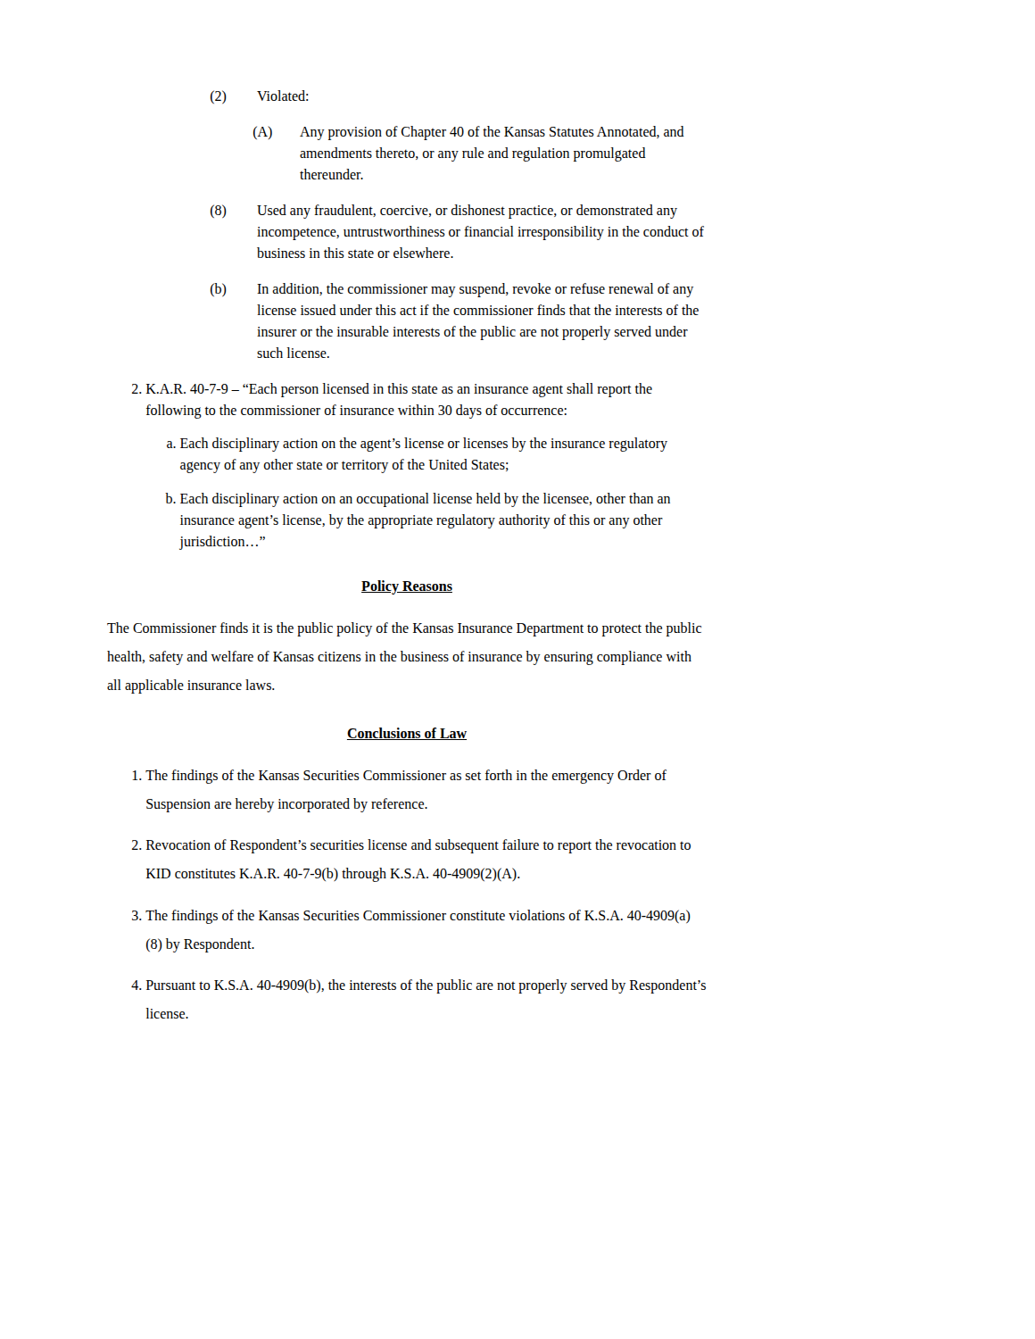(2)
Violated:
(A)
Any provision of Chapter 40 of the Kansas Statutes Annotated, and amendments thereto, or any rule and regulation promulgated thereunder.
(8)
Used any fraudulent, coercive, or dishonest practice, or demonstrated any incompetence, untrustworthiness or financial irresponsibility in the conduct of business in this state or elsewhere.
(b)
In addition, the commissioner may suspend, revoke or refuse renewal of any license issued under this act if the commissioner finds that the interests of the insurer or the insurable interests of the public are not properly served under such license.
K.A.R. 40-7-9 – “Each person licensed in this state as an insurance agent shall report the following to the commissioner of insurance within 30 days of occurrence:
Each disciplinary action on the agent’s license or licenses by the insurance regulatory agency of any other state or territory of the United States;
Each disciplinary action on an occupational license held by the licensee, other than an insurance agent’s license, by the appropriate regulatory authority of this or any other jurisdiction…”
Policy Reasons
The Commissioner finds it is the public policy of the Kansas Insurance Department to protect the public health, safety and welfare of Kansas citizens in the business of insurance by ensuring compliance with all applicable insurance laws.
Conclusions of Law
The findings of the Kansas Securities Commissioner as set forth in the emergency Order of Suspension are hereby incorporated by reference.
Revocation of Respondent’s securities license and subsequent failure to report the revocation to KID constitutes K.A.R. 40-7-9(b) through K.S.A. 40-4909(2)(A).
The findings of the Kansas Securities Commissioner constitute violations of K.S.A. 40-4909(a)(8) by Respondent.
Pursuant to K.S.A. 40-4909(b), the interests of the public are not properly served by Respondent’s license.